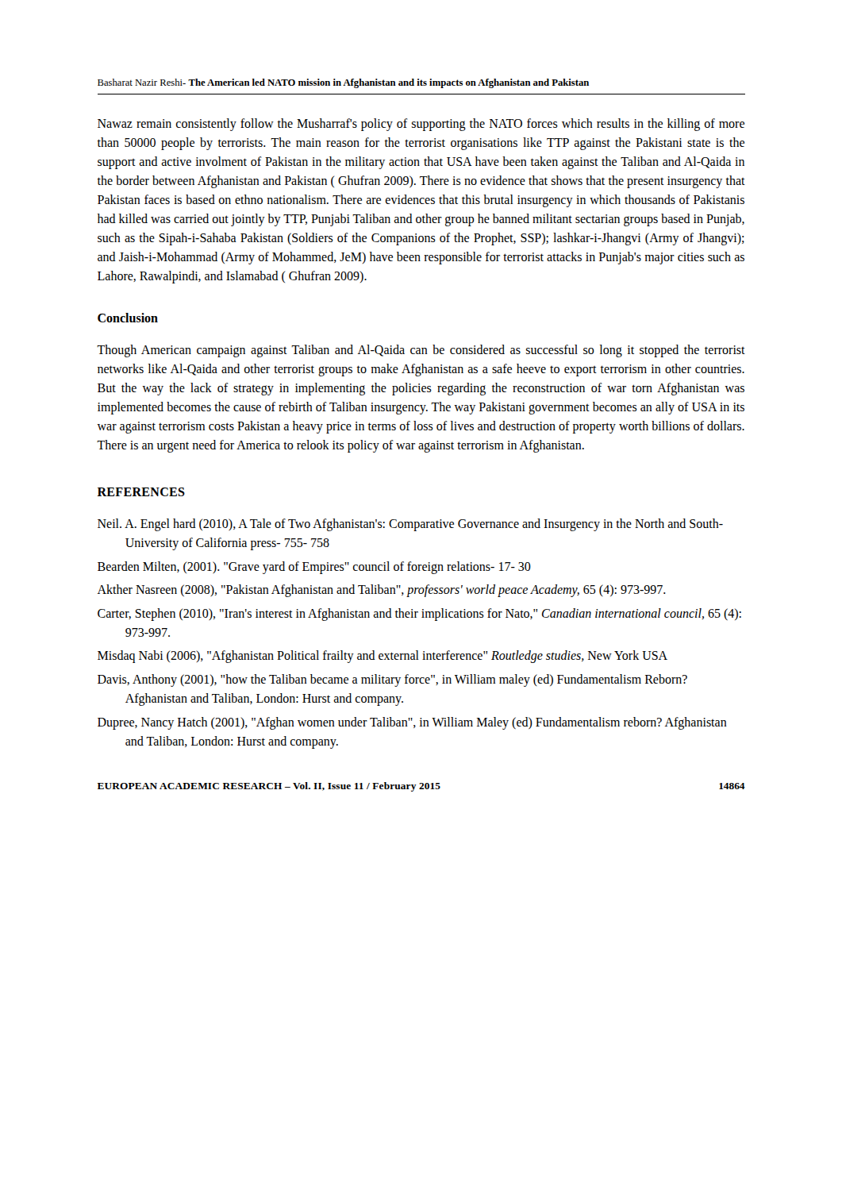Basharat Nazir Reshi- The American led NATO mission in Afghanistan and its impacts on Afghanistan and Pakistan
Nawaz remain consistently follow the Musharraf's policy of supporting the NATO forces which results in the killing of more than 50000 people by terrorists. The main reason for the terrorist organisations like TTP against the Pakistani state is the support and active involment of Pakistan in the military action that USA have been taken against the Taliban and Al-Qaida in the border between Afghanistan and Pakistan ( Ghufran 2009). There is no evidence that shows that the present insurgency that Pakistan faces is based on ethno nationalism. There are evidences that this brutal insurgency in which thousands of Pakistanis had killed was carried out jointly by TTP, Punjabi Taliban and other group he banned militant sectarian groups based in Punjab, such as the Sipah-i-Sahaba Pakistan (Soldiers of the Companions of the Prophet, SSP); lashkar-i-Jhangvi (Army of Jhangvi); and Jaish-i-Mohammad (Army of Mohammed, JeM) have been responsible for terrorist attacks in Punjab's major cities such as Lahore, Rawalpindi, and Islamabad ( Ghufran 2009).
Conclusion
Though American campaign against Taliban and Al-Qaida can be considered as successful so long it stopped the terrorist networks like Al-Qaida and other terrorist groups to make Afghanistan as a safe heeve to export terrorism in other countries. But the way the lack of strategy in implementing the policies regarding the reconstruction of war torn Afghanistan was implemented becomes the cause of rebirth of Taliban insurgency. The way Pakistani government becomes an ally of USA in its war against terrorism costs Pakistan a heavy price in terms of loss of lives and destruction of property worth billions of dollars. There is an urgent need for America to relook its policy of war against terrorism in Afghanistan.
REFERENCES
Neil. A. Engel hard (2010), A Tale of Two Afghanistan's: Comparative Governance and Insurgency in the North and South- University of California press- 755- 758
Bearden Milten, (2001). "Grave yard of Empires" council of foreign relations- 17- 30
Akther Nasreen (2008), "Pakistan Afghanistan and Taliban", professors' world peace Academy, 65 (4): 973-997.
Carter, Stephen (2010), "Iran's interest in Afghanistan and their implications for Nato," Canadian international council, 65 (4): 973-997.
Misdaq Nabi (2006), "Afghanistan Political frailty and external interference" Routledge studies, New York USA
Davis, Anthony (2001), "how the Taliban became a military force", in William maley (ed) Fundamentalism Reborn? Afghanistan and Taliban, London: Hurst and company.
Dupree, Nancy Hatch (2001), "Afghan women under Taliban", in William Maley (ed) Fundamentalism reborn? Afghanistan and Taliban, London: Hurst and company.
EUROPEAN ACADEMIC RESEARCH – Vol. II, Issue 11 / February 2015 14864